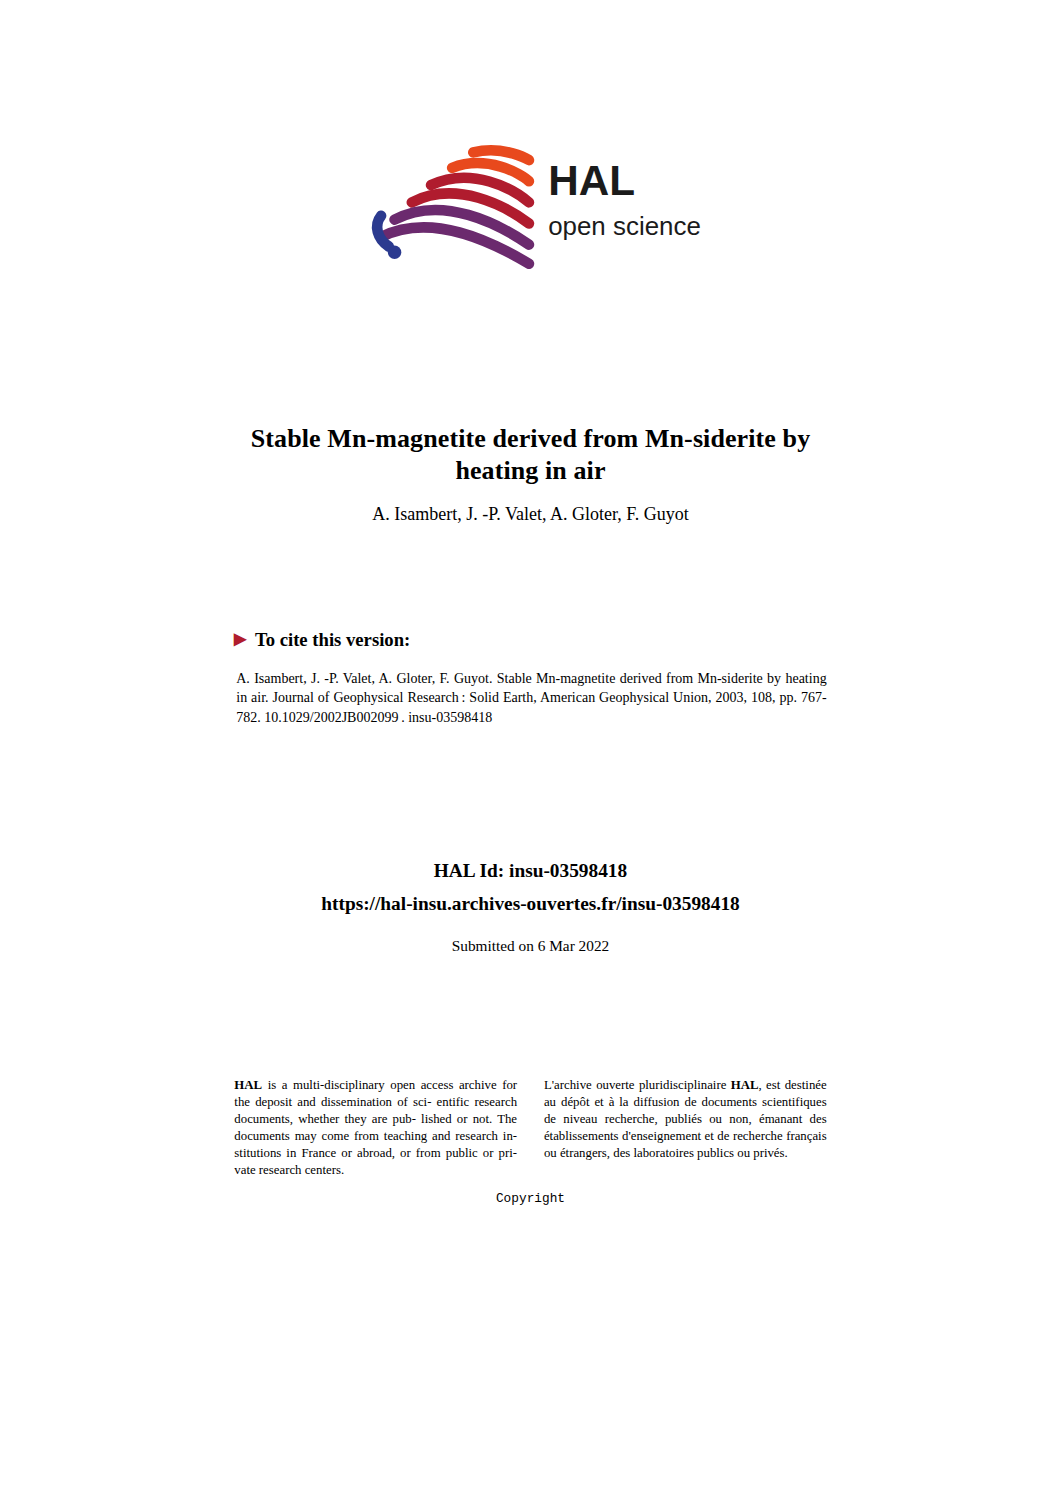HAL open science
Stable Mn-magnetite derived from Mn-siderite by
heating in air
A. Isambert, J. -P. Valet, A. Gloter, F. Guyot
▶To cite this version:
A. Isambert, J. -P. Valet, A. Gloter, F. Guyot. Stable Mn-magnetite derived from Mn-siderite by heating in air. Journal of Geophysical Research : Solid Earth, American Geophysical Union, 2003, 108, pp. 767-782. 10.1029/2002JB002099 . insu-03598418
HAL Id: insu-03598418
https://hal-insu.archives-ouvertes.fr/insu-03598418
Submitted on 6 Mar 2022
HAL is a multi-disciplinary open access archive for the deposit and dissemination of sci- entific research documents, whether they are pub- lished or not. The documents may come from teaching and research institutions in France or abroad, or from public or private research centers.
L'archive ouverte pluridisciplinaire HAL, est destinée au dépôt et à la diffusion de documents scientifiques de niveau recherche, publiés ou non, émanant des établissements d'enseignement et de recherche français ou étrangers, des laboratoires publics ou privés.
Copyright